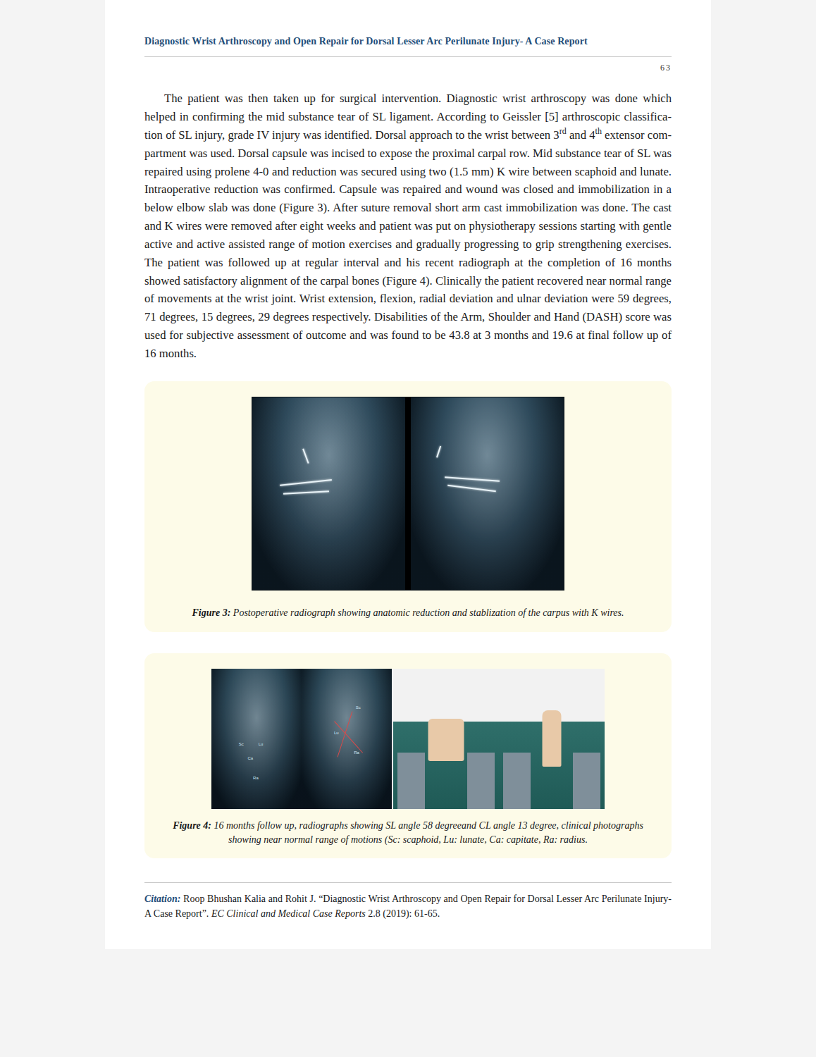Diagnostic Wrist Arthroscopy and Open Repair for Dorsal Lesser Arc Perilunate Injury- A Case Report
63
The patient was then taken up for surgical intervention. Diagnostic wrist arthroscopy was done which helped in confirming the mid substance tear of SL ligament. According to Geissler [5] arthroscopic classification of SL injury, grade IV injury was identified. Dorsal approach to the wrist between 3rd and 4th extensor compartment was used. Dorsal capsule was incised to expose the proximal carpal row. Mid substance tear of SL was repaired using prolene 4-0 and reduction was secured using two (1.5 mm) K wire between scaphoid and lunate. Intraoperative reduction was confirmed. Capsule was repaired and wound was closed and immobilization in a below elbow slab was done (Figure 3). After suture removal short arm cast immobilization was done. The cast and K wires were removed after eight weeks and patient was put on physiotherapy sessions starting with gentle active and active assisted range of motion exercises and gradually progressing to grip strengthening exercises. The patient was followed up at regular interval and his recent radiograph at the completion of 16 months showed satisfactory alignment of the carpal bones (Figure 4). Clinically the patient recovered near normal range of movements at the wrist joint. Wrist extension, flexion, radial deviation and ulnar deviation were 59 degrees, 71 degrees, 15 degrees, 29 degrees respectively. Disabilities of the Arm, Shoulder and Hand (DASH) score was used for subjective assessment of outcome and was found to be 43.8 at 3 months and 19.6 at final follow up of 16 months.
Figure 3: Postoperative radiograph showing anatomic reduction and stablization of the carpus with K wires.
Sc Lu Ca Ra
Sc Lu Ra
Figure 4: 16 months follow up, radiographs showing SL angle 58 degreeand CL angle 13 degree, clinical photographs showing near normal range of motions (Sc: scaphoid, Lu: lunate, Ca: capitate, Ra: radius.
Citation: Roop Bhushan Kalia and Rohit J. “Diagnostic Wrist Arthroscopy and Open Repair for Dorsal Lesser Arc Perilunate Injury- A Case Report”. EC Clinical and Medical Case Reports 2.8 (2019): 61-65.